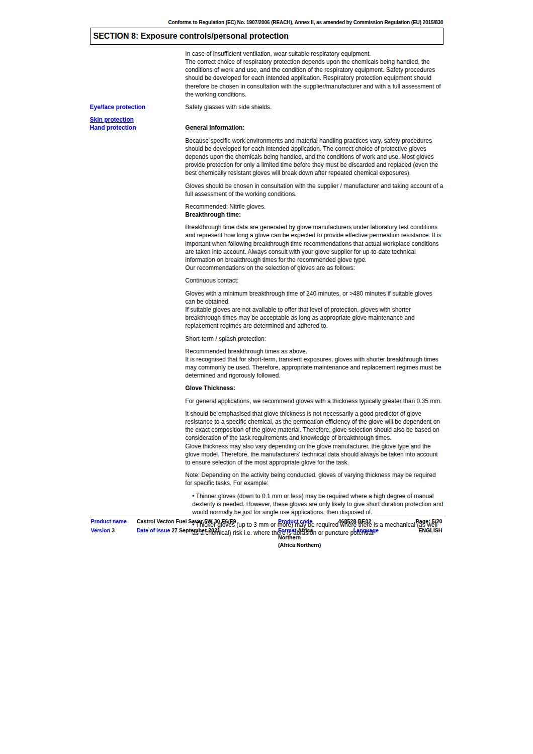Conforms to Regulation (EC) No. 1907/2006 (REACH), Annex II, as amended by Commission Regulation (EU) 2015/830
SECTION 8: Exposure controls/personal protection
| | In case of insufficient ventilation, wear suitable respiratory equipment. The correct choice of respiratory protection depends upon the chemicals being handled, the conditions of work and use, and the condition of the respiratory equipment. Safety procedures should be developed for each intended application. Respiratory protection equipment should therefore be chosen in consultation with the supplier/manufacturer and with a full assessment of the working conditions. |
| Eye/face protection | Safety glasses with side shields. |
| Skin protection | |
| Hand protection | General Information: Because specific work environments and material handling practices vary, safety procedures should be developed for each intended application. The correct choice of protective gloves depends upon the chemicals being handled, and the conditions of work and use. Most gloves provide protection for only a limited time before they must be discarded and replaced (even the best chemically resistant gloves will break down after repeated chemical exposures). Gloves should be chosen in consultation with the supplier / manufacturer and taking account of a full assessment of the working conditions. Recommended: Nitrile gloves. Breakthrough time: Breakthrough time data are generated by glove manufacturers under laboratory test conditions and represent how long a glove can be expected to provide effective permeation resistance. It is important when following breakthrough time recommendations that actual workplace conditions are taken into account. Always consult with your glove supplier for up-to-date technical information on breakthrough times for the recommended glove type. Our recommendations on the selection of gloves are as follows: Continuous contact: Gloves with a minimum breakthrough time of 240 minutes, or >480 minutes if suitable gloves can be obtained. If suitable gloves are not available to offer that level of protection, gloves with shorter breakthrough times may be acceptable as long as appropriate glove maintenance and replacement regimes are determined and adhered to. Short-term / splash protection: Recommended breakthrough times as above. It is recognised that for short-term, transient exposures, gloves with shorter breakthrough times may commonly be used. Therefore, appropriate maintenance and replacement regimes must be determined and rigorously followed. Glove Thickness: For general applications, we recommend gloves with a thickness typically greater than 0.35 mm. It should be emphasised that glove thickness is not necessarily a good predictor of glove resistance to a specific chemical, as the permeation efficiency of the glove will be dependent on the exact composition of the glove material. Therefore, glove selection should also be based on consideration of the task requirements and knowledge of breakthrough times. Glove thickness may also vary depending on the glove manufacturer, the glove type and the glove model. Therefore, the manufacturers' technical data should always be taken into account to ensure selection of the most appropriate glove for the task. Note: Depending on the activity being conducted, gloves of varying thickness may be required for specific tasks. For example: • Thinner gloves (down to 0.1 mm or less) may be required where a high degree of manual dexterity is needed. However, these gloves are only likely to give short duration protection and would normally be just for single use applications, then disposed of. • Thicker gloves (up to 3 mm or more) may be required where there is a mechanical (as well as a chemical) risk i.e. where there is abrasion or puncture potential. |
| Product name | Castrol Vecton Fuel Saver 5W-30 E6/E9 | | Product code | 468528-BE02 | Page: 5/20 |
| Version 3 | Date of issue 27 September 2021 | | Format Africa Northern (Africa Northern) | Language | ENGLISH |